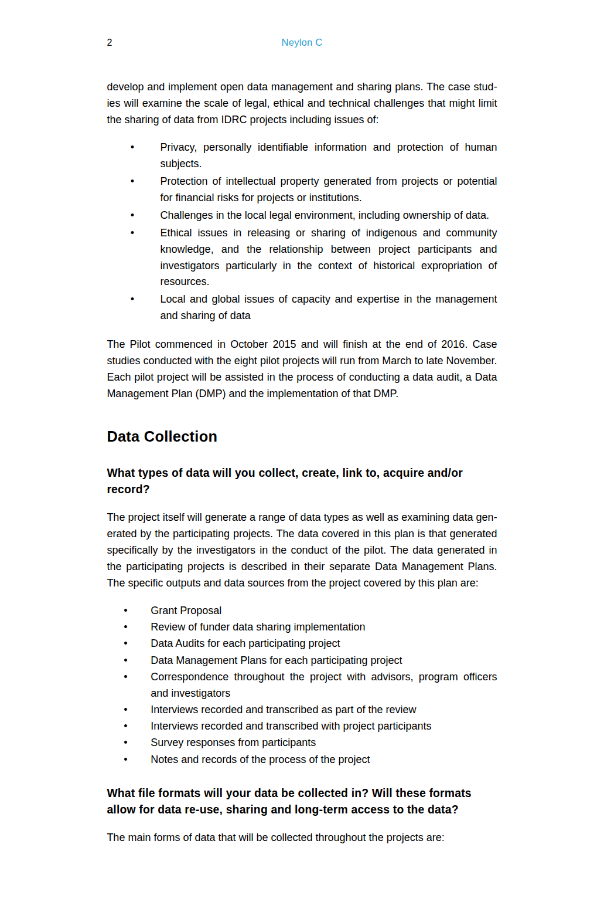2
Neylon C
develop and implement open data management and sharing plans. The case studies will examine the scale of legal, ethical and technical challenges that might limit the sharing of data from IDRC projects including issues of:
Privacy, personally identifiable information and protection of human subjects.
Protection of intellectual property generated from projects or potential for financial risks for projects or institutions.
Challenges in the local legal environment, including ownership of data.
Ethical issues in releasing or sharing of indigenous and community knowledge, and the relationship between project participants and investigators particularly in the context of historical expropriation of resources.
Local and global issues of capacity and expertise in the management and sharing of data
The Pilot commenced in October 2015 and will finish at the end of 2016. Case studies conducted with the eight pilot projects will run from March to late November. Each pilot project will be assisted in the process of conducting a data audit, a Data Management Plan (DMP) and the implementation of that DMP.
Data Collection
What types of data will you collect, create, link to, acquire and/or record?
The project itself will generate a range of data types as well as examining data generated by the participating projects. The data covered in this plan is that generated specifically by the investigators in the conduct of the pilot. The data generated in the participating projects is described in their separate Data Management Plans. The specific outputs and data sources from the project covered by this plan are:
Grant Proposal
Review of funder data sharing implementation
Data Audits for each participating project
Data Management Plans for each participating project
Correspondence throughout the project with advisors, program officers and investigators
Interviews recorded and transcribed as part of the review
Interviews recorded and transcribed with project participants
Survey responses from participants
Notes and records of the process of the project
What file formats will your data be collected in? Will these formats allow for data re-use, sharing and long-term access to the data?
The main forms of data that will be collected throughout the projects are: